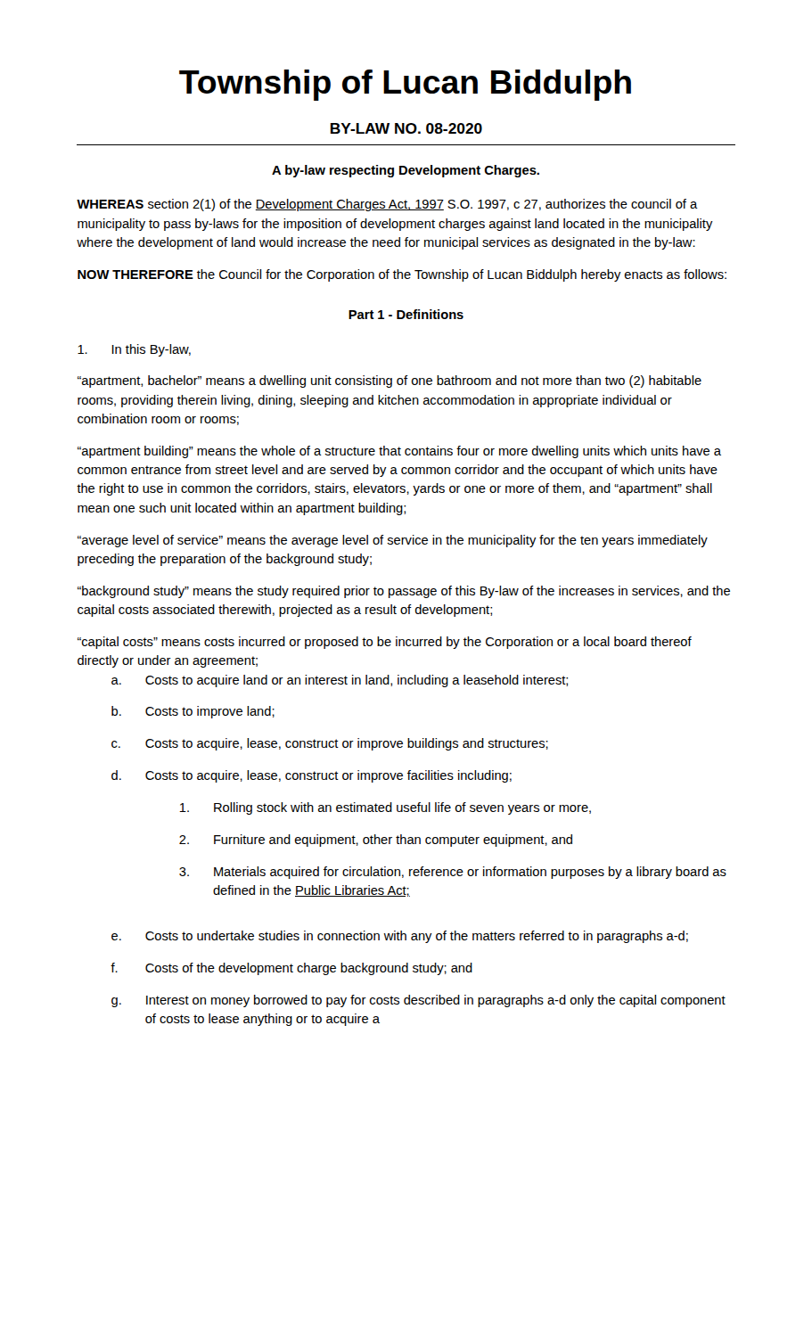Township of Lucan Biddulph
BY-LAW NO. 08-2020
A by-law respecting Development Charges.
WHEREAS section 2(1) of the Development Charges Act, 1997 S.O. 1997, c 27, authorizes the council of a municipality to pass by-laws for the imposition of development charges against land located in the municipality where the development of land would increase the need for municipal services as designated in the by-law:
NOW THEREFORE the Council for the Corporation of the Township of Lucan Biddulph hereby enacts as follows:
Part 1 - Definitions
1. In this By-law,
“apartment, bachelor” means a dwelling unit consisting of one bathroom and not more than two (2) habitable rooms, providing therein living, dining, sleeping and kitchen accommodation in appropriate individual or combination room or rooms;
“apartment building” means the whole of a structure that contains four or more dwelling units which units have a common entrance from street level and are served by a common corridor and the occupant of which units have the right to use in common the corridors, stairs, elevators, yards or one or more of them, and “apartment” shall mean one such unit located within an apartment building;
“average level of service” means the average level of service in the municipality for the ten years immediately preceding the preparation of the background study;
“background study” means the study required prior to passage of this By-law of the increases in services, and the capital costs associated therewith, projected as a result of development;
“capital costs” means costs incurred or proposed to be incurred by the Corporation or a local board thereof directly or under an agreement;
a. Costs to acquire land or an interest in land, including a leasehold interest;
b. Costs to improve land;
c. Costs to acquire, lease, construct or improve buildings and structures;
d. Costs to acquire, lease, construct or improve facilities including;
1. Rolling stock with an estimated useful life of seven years or more,
2. Furniture and equipment, other than computer equipment, and
3. Materials acquired for circulation, reference or information purposes by a library board as defined in the Public Libraries Act;
e. Costs to undertake studies in connection with any of the matters referred to in paragraphs a-d;
f. Costs of the development charge background study; and
g. Interest on money borrowed to pay for costs described in paragraphs a-d only the capital component of costs to lease anything or to acquire a